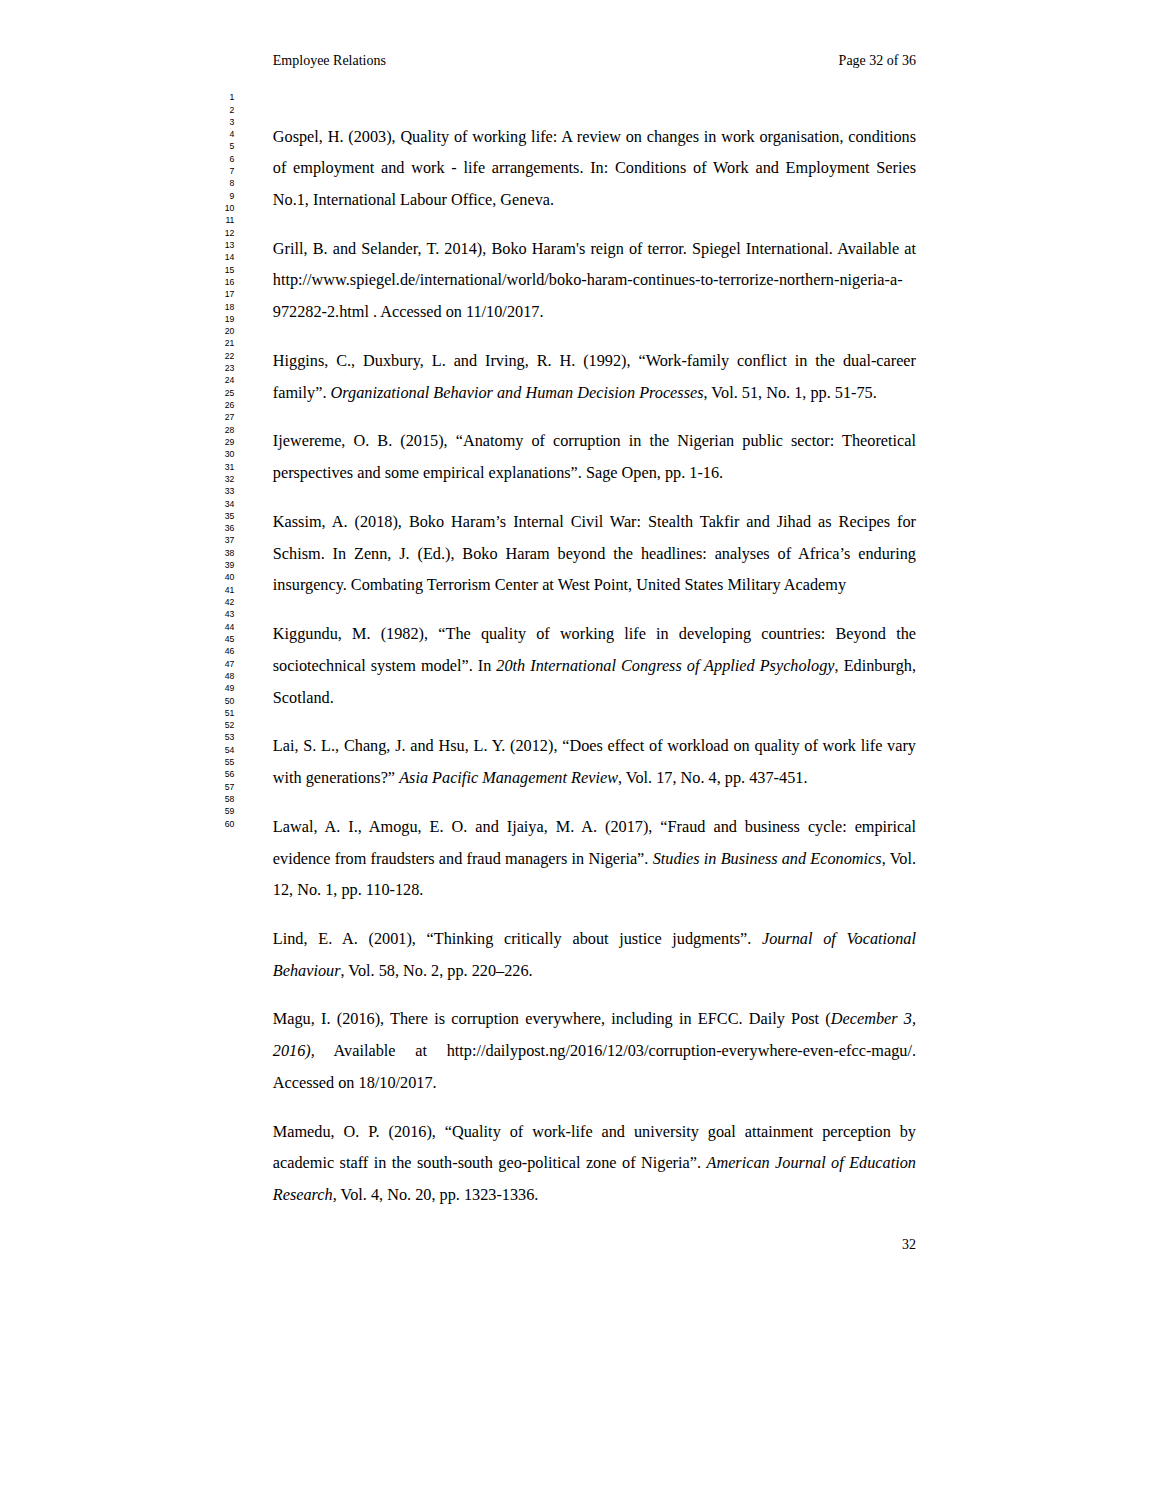123456789101112131415161718192021222324252627282930313233343536373839404142434445464748495051525354555657585960
Employee Relations Page 32 of 36
Gospel, H. (2003), Quality of working life: A review on changes in work organisation, conditions of employment and work - life arrangements. In: Conditions of Work and Employment Series No.1, International Labour Office, Geneva.
Grill, B. and Selander, T. 2014), Boko Haram's reign of terror. Spiegel International. Available at http://www.spiegel.de/international/world/boko-haram-continues-to-terrorize-northern-nigeria-a-972282-2.html . Accessed on 11/10/2017.
Higgins, C., Duxbury, L. and Irving, R. H. (1992), “Work-family conflict in the dual-career family”. Organizational Behavior and Human Decision Processes, Vol. 51, No. 1, pp. 51-75.
Ijewereme, O. B. (2015), “Anatomy of corruption in the Nigerian public sector: Theoretical perspectives and some empirical explanations”. Sage Open, pp. 1-16.
Kassim, A. (2018), Boko Haram’s Internal Civil War: Stealth Takfir and Jihad as Recipes for Schism. In Zenn, J. (Ed.), Boko Haram beyond the headlines: analyses of Africa’s enduring insurgency. Combating Terrorism Center at West Point, United States Military Academy
Kiggundu, M. (1982), “The quality of working life in developing countries: Beyond the sociotechnical system model”. In 20th International Congress of Applied Psychology, Edinburgh, Scotland.
Lai, S. L., Chang, J. and Hsu, L. Y. (2012), “Does effect of workload on quality of work life vary with generations?” Asia Pacific Management Review, Vol. 17, No. 4, pp. 437-451.
Lawal, A. I., Amogu, E. O. and Ijaiya, M. A. (2017), “Fraud and business cycle: empirical evidence from fraudsters and fraud managers in Nigeria”. Studies in Business and Economics, Vol. 12, No. 1, pp. 110-128.
Lind, E. A. (2001), “Thinking critically about justice judgments”. Journal of Vocational Behaviour, Vol. 58, No. 2, pp. 220–226.
Magu, I. (2016), There is corruption everywhere, including in EFCC. Daily Post (December 3, 2016), Available at http://dailypost.ng/2016/12/03/corruption-everywhere-even-efcc-magu/. Accessed on 18/10/2017.
Mamedu, O. P. (2016), “Quality of work-life and university goal attainment perception by academic staff in the south-south geo-political zone of Nigeria”. American Journal of Education Research, Vol. 4, No. 20, pp. 1323-1336.
32